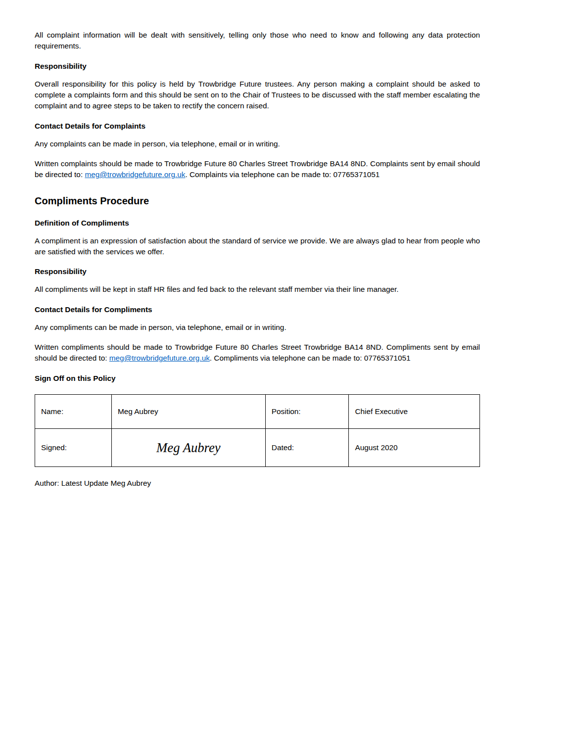All complaint information will be dealt with sensitively, telling only those who need to know and following any data protection requirements.
Responsibility
Overall responsibility for this policy is held by Trowbridge Future trustees. Any person making a complaint should be asked to complete a complaints form and this should be sent on to the Chair of Trustees to be discussed with the staff member escalating the complaint and to agree steps to be taken to rectify the concern raised.
Contact Details for Complaints
Any complaints can be made in person, via telephone, email or in writing.
Written complaints should be made to Trowbridge Future 80 Charles Street Trowbridge BA14 8ND. Complaints sent by email should be directed to: meg@trowbridgefuture.org.uk. Complaints via telephone can be made to: 07765371051
Compliments Procedure
Definition of Compliments
A compliment is an expression of satisfaction about the standard of service we provide. We are always glad to hear from people who are satisfied with the services we offer.
Responsibility
All compliments will be kept in staff HR files and fed back to the relevant staff member via their line manager.
Contact Details for Compliments
Any compliments can be made in person, via telephone, email or in writing.
Written compliments should be made to Trowbridge Future 80 Charles Street Trowbridge BA14 8ND. Compliments sent by email should be directed to: meg@trowbridgefuture.org.uk. Compliments via telephone can be made to: 07765371051
Sign Off on this Policy
| Name: | Meg Aubrey | Position: | Chief Executive |
| Signed: | Meg Aubrey | Dated: | August 2020 |
Author: Latest Update Meg Aubrey